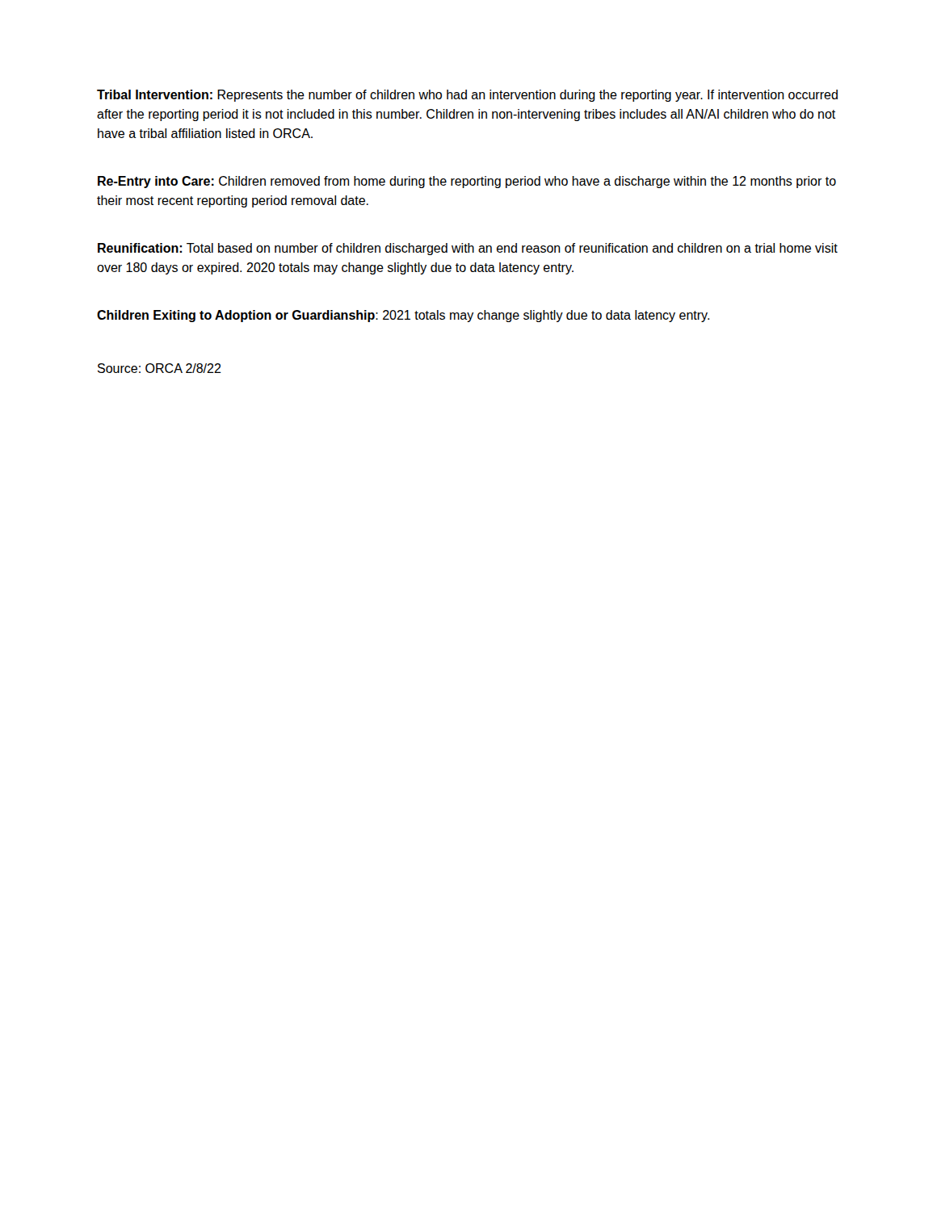Tribal Intervention: Represents the number of children who had an intervention during the reporting year. If intervention occurred after the reporting period it is not included in this number. Children in non-intervening tribes includes all AN/AI children who do not have a tribal affiliation listed in ORCA.
Re-Entry into Care: Children removed from home during the reporting period who have a discharge within the 12 months prior to their most recent reporting period removal date.
Reunification: Total based on number of children discharged with an end reason of reunification and children on a trial home visit over 180 days or expired. 2020 totals may change slightly due to data latency entry.
Children Exiting to Adoption or Guardianship: 2021 totals may change slightly due to data latency entry.
Source: ORCA 2/8/22